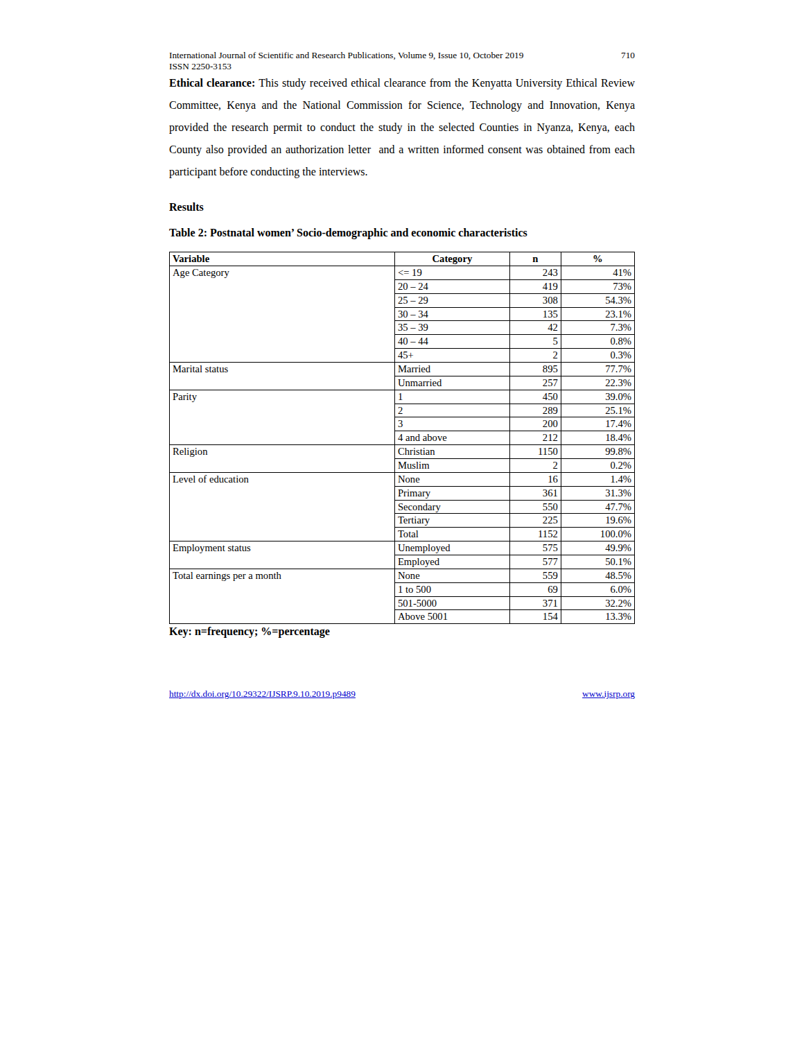International Journal of Scientific and Research Publications, Volume 9, Issue 10, October 2019
710
ISSN 2250-3153
Ethical clearance: This study received ethical clearance from the Kenyatta University Ethical Review Committee, Kenya and the National Commission for Science, Technology and Innovation, Kenya provided the research permit to conduct the study in the selected Counties in Nyanza, Kenya, each County also provided an authorization letter and a written informed consent was obtained from each participant before conducting the interviews.
Results
Table 2: Postnatal women’ Socio-demographic and economic characteristics
| Variable | Category | n | % |
| --- | --- | --- | --- |
| Age Category | <= 19 | 243 | 41% |
| 20 – 24 | 419 | 73% |
| 25 – 29 | 308 | 54.3% |
| 30 – 34 | 135 | 23.1% |
| 35 – 39 | 42 | 7.3% |
| 40 – 44 | 5 | 0.8% |
| 45+ | 2 | 0.3% |
| Marital status | Married | 895 | 77.7% |
| Unmarried | 257 | 22.3% |
| Parity | 1 | 450 | 39.0% |
| 2 | 289 | 25.1% |
| 3 | 200 | 17.4% |
| 4 and above | 212 | 18.4% |
| Religion | Christian | 1150 | 99.8% |
| Muslim | 2 | 0.2% |
| Level of education | None | 16 | 1.4% |
| Primary | 361 | 31.3% |
| Secondary | 550 | 47.7% |
| Tertiary | 225 | 19.6% |
| Total | 1152 | 100.0% |
| Employment status | Unemployed | 575 | 49.9% |
| Employed | 577 | 50.1% |
| Total earnings per a month | None | 559 | 48.5% |
| 1 to 500 | 69 | 6.0% |
| 501-5000 | 371 | 32.2% |
| Above 5001 | 154 | 13.3% |
Key: n=frequency; %=percentage
http://dx.doi.org/10.29322/IJSRP.9.10.2019.p9489
www.ijsrp.org